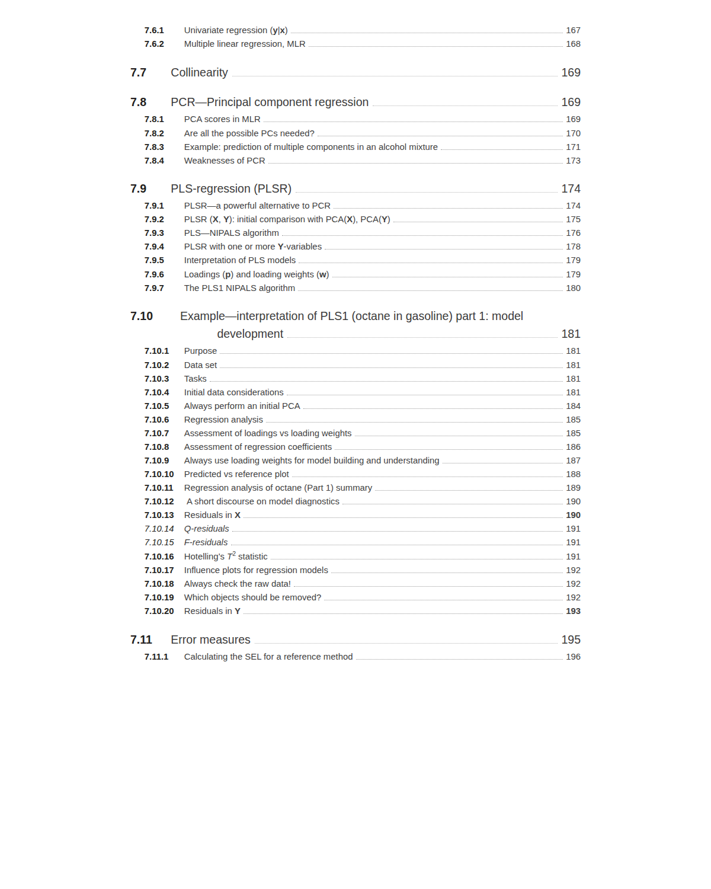7.6.1 Univariate regression (y|x) 167
7.6.2 Multiple linear regression, MLR 168
7.7 Collinearity 169
7.8 PCR—Principal component regression 169
7.8.1 PCA scores in MLR 169
7.8.2 Are all the possible PCs needed? 170
7.8.3 Example: prediction of multiple components in an alcohol mixture 171
7.8.4 Weaknesses of PCR 173
7.9 PLS-regression (PLSR) 174
7.9.1 PLSR—a powerful alternative to PCR 174
7.9.2 PLSR (X, Y): initial comparison with PCA(X), PCA(Y) 175
7.9.3 PLS—NIPALS algorithm 176
7.9.4 PLSR with one or more Y-variables 178
7.9.5 Interpretation of PLS models 179
7.9.6 Loadings (p) and loading weights (w) 179
7.9.7 The PLS1 NIPALS algorithm 180
7.10 Example—interpretation of PLS1 (octane in gasoline) part 1: model
development 181
7.10.1 Purpose 181
7.10.2 Data set 181
7.10.3 Tasks 181
7.10.4 Initial data considerations 181
7.10.5 Always perform an initial PCA 184
7.10.6 Regression analysis 185
7.10.7 Assessment of loadings vs loading weights 185
7.10.8 Assessment of regression coefficients 186
7.10.9 Always use loading weights for model building and understanding 187
7.10.10 Predicted vs reference plot 188
7.10.11 Regression analysis of octane (Part 1) summary 189
7.10.12 A short discourse on model diagnostics 190
7.10.13 Residuals in X 190
7.10.14 Q-residuals 191
7.10.15 F-residuals 191
7.10.16 Hotelling's T2 statistic 191
7.10.17 Influence plots for regression models 192
7.10.18 Always check the raw data! 192
7.10.19 Which objects should be removed? 192
7.10.20 Residuals in Y 193
7.11 Error measures 195
7.11.1 Calculating the SEL for a reference method 196